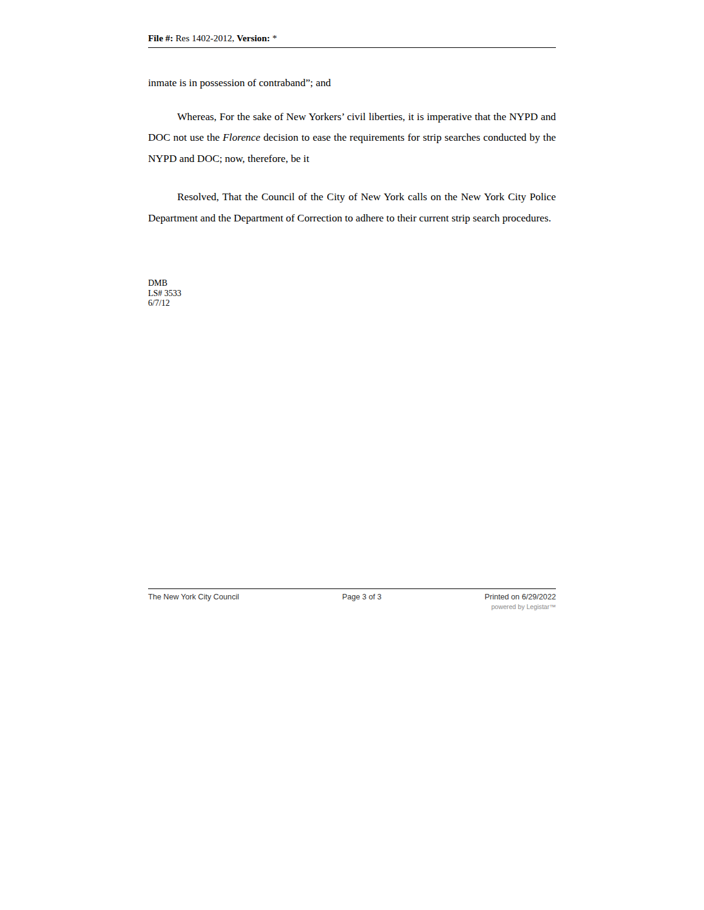File #: Res 1402-2012, Version: *
inmate is in possession of contraband”; and
Whereas, For the sake of New Yorkers’ civil liberties, it is imperative that the NYPD and DOC not use the Florence decision to ease the requirements for strip searches conducted by the NYPD and DOC; now, therefore, be it
Resolved, That the Council of the City of New York calls on the New York City Police Department and the Department of Correction to adhere to their current strip search procedures.
DMB
LS# 3533
6/7/12
The New York City Council
Page 3 of 3
Printed on 6/29/2022
powered by Legistar™